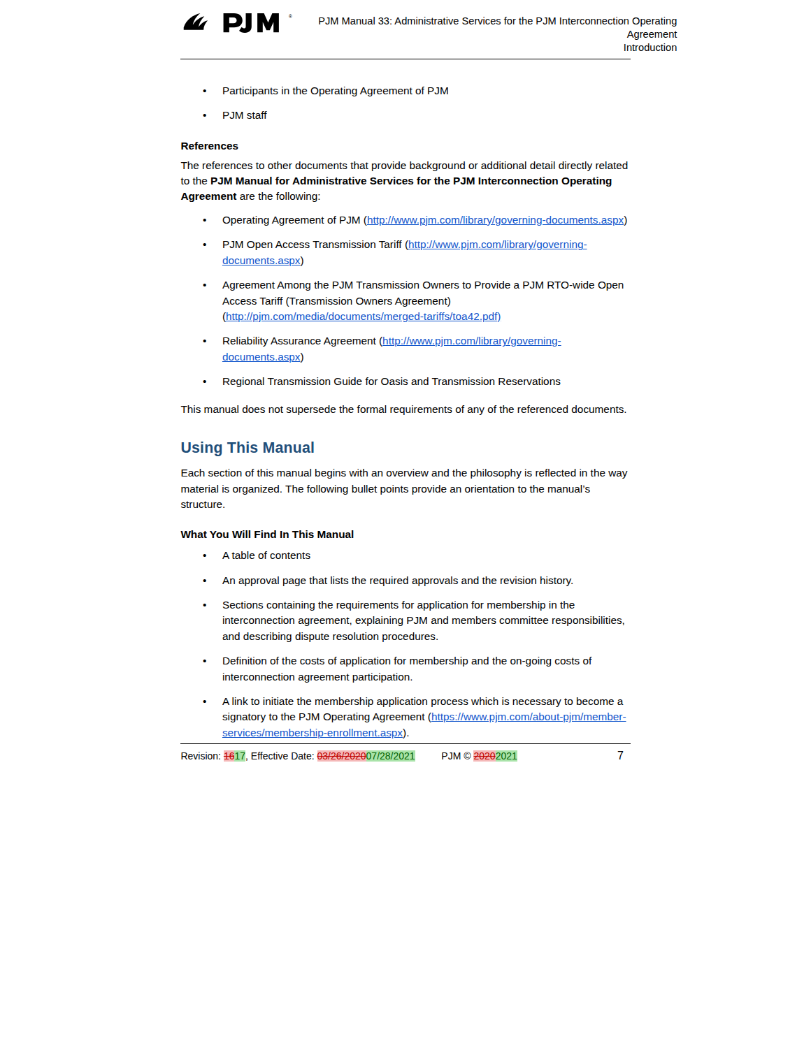®
PJM Manual 33: Administrative Services for the PJM Interconnection Operating
Agreement
Introduction
Participants in the Operating Agreement of PJM
PJM staff
References
The references to other documents that provide background or additional detail directly related to the PJM Manual for Administrative Services for the PJM Interconnection Operating Agreement are the following:
Operating Agreement of PJM (http://www.pjm.com/library/governing-documents.aspx)
PJM Open Access Transmission Tariff (http://www.pjm.com/library/governing-documents.aspx)
Agreement Among the PJM Transmission Owners to Provide a PJM RTO-wide Open Access Tariff (Transmission Owners Agreement) (http://pjm.com/media/documents/merged-tariffs/toa42.pdf)
Reliability Assurance Agreement (http://www.pjm.com/library/governing-documents.aspx)
Regional Transmission Guide for Oasis and Transmission Reservations
This manual does not supersede the formal requirements of any of the referenced documents.
Using This Manual
Each section of this manual begins with an overview and the philosophy is reflected in the way material is organized. The following bullet points provide an orientation to the manual’s structure.
What You Will Find In This Manual
A table of contents
An approval page that lists the required approvals and the revision history.
Sections containing the requirements for application for membership in the interconnection agreement, explaining PJM and members committee responsibilities, and describing dispute resolution procedures.
Definition of the costs of application for membership and the on-going costs of interconnection agreement participation.
A link to initiate the membership application process which is necessary to become a signatory to the PJM Operating Agreement (https://www.pjm.com/about-pjm/member-services/membership-enrollment.aspx).
Revision: 1617, Effective Date: 03/26/202007/28/2021
PJM © 20202021
7